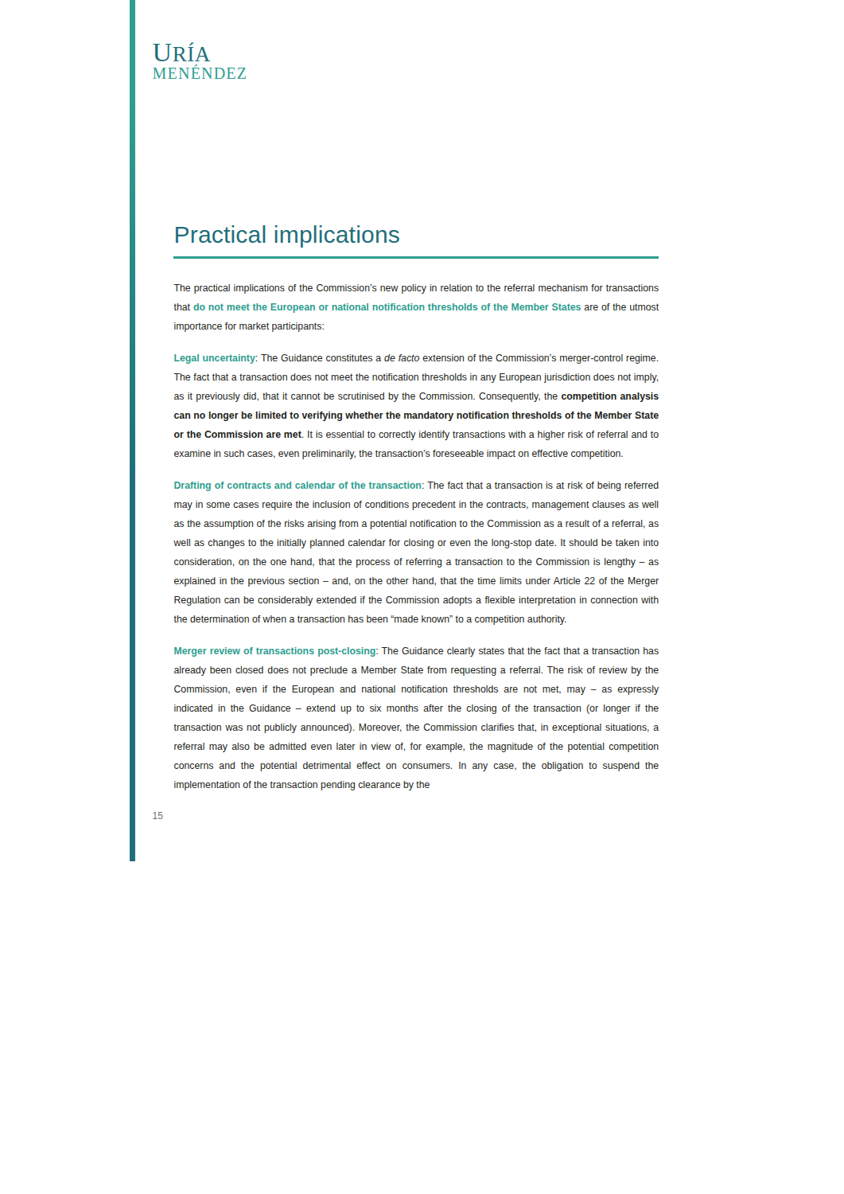URÍA
MENÉNDEZ
Practical implications
The practical implications of the Commission’s new policy in relation to the referral mechanism for transactions that do not meet the European or national notification thresholds of the Member States are of the utmost importance for market participants:
Legal uncertainty: The Guidance constitutes a de facto extension of the Commission’s merger-control regime. The fact that a transaction does not meet the notification thresholds in any European jurisdiction does not imply, as it previously did, that it cannot be scrutinised by the Commission. Consequently, the competition analysis can no longer be limited to verifying whether the mandatory notification thresholds of the Member State or the Commission are met. It is essential to correctly identify transactions with a higher risk of referral and to examine in such cases, even preliminarily, the transaction’s foreseeable impact on effective competition.
Drafting of contracts and calendar of the transaction: The fact that a transaction is at risk of being referred may in some cases require the inclusion of conditions precedent in the contracts, management clauses as well as the assumption of the risks arising from a potential notification to the Commission as a result of a referral, as well as changes to the initially planned calendar for closing or even the long-stop date. It should be taken into consideration, on the one hand, that the process of referring a transaction to the Commission is lengthy – as explained in the previous section – and, on the other hand, that the time limits under Article 22 of the Merger Regulation can be considerably extended if the Commission adopts a flexible interpretation in connection with the determination of when a transaction has been “made known” to a competition authority.
Merger review of transactions post-closing: The Guidance clearly states that the fact that a transaction has already been closed does not preclude a Member State from requesting a referral. The risk of review by the Commission, even if the European and national notification thresholds are not met, may – as expressly indicated in the Guidance – extend up to six months after the closing of the transaction (or longer if the transaction was not publicly announced). Moreover, the Commission clarifies that, in exceptional situations, a referral may also be admitted even later in view of, for example, the magnitude of the potential competition concerns and the potential detrimental effect on consumers. In any case, the obligation to suspend the implementation of the transaction pending clearance by the
15